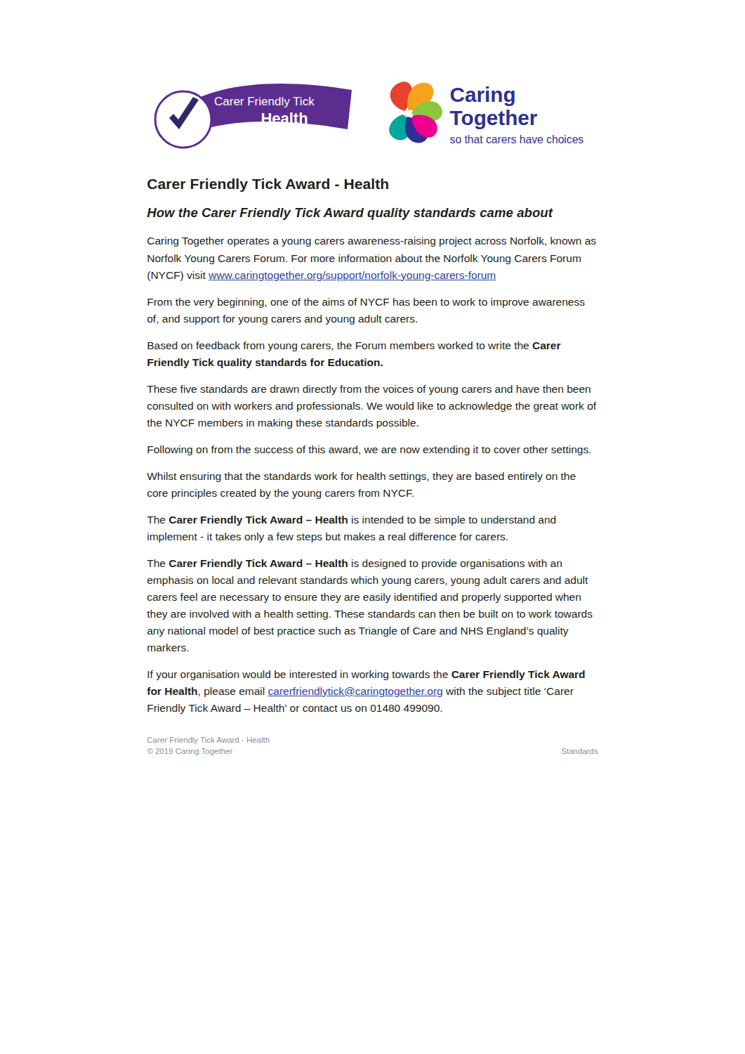Carer Friendly Tick Health
Caring Together so that carers have choices
Carer Friendly Tick Award - Health
How the Carer Friendly Tick Award quality standards came about
Caring Together operates a young carers awareness-raising project across Norfolk, known as Norfolk Young Carers Forum. For more information about the Norfolk Young Carers Forum (NYCF) visit www.caringtogether.org/support/norfolk-young-carers-forum
From the very beginning, one of the aims of NYCF has been to work to improve awareness of, and support for young carers and young adult carers.
Based on feedback from young carers, the Forum members worked to write the Carer Friendly Tick quality standards for Education.
These five standards are drawn directly from the voices of young carers and have then been consulted on with workers and professionals. We would like to acknowledge the great work of the NYCF members in making these standards possible.
Following on from the success of this award, we are now extending it to cover other settings.
Whilst ensuring that the standards work for health settings, they are based entirely on the core principles created by the young carers from NYCF.
The Carer Friendly Tick Award – Health is intended to be simple to understand and implement - it takes only a few steps but makes a real difference for carers.
The Carer Friendly Tick Award – Health is designed to provide organisations with an emphasis on local and relevant standards which young carers, young adult carers and adult carers feel are necessary to ensure they are easily identified and properly supported when they are involved with a health setting. These standards can then be built on to work towards any national model of best practice such as Triangle of Care and NHS England’s quality markers.
If your organisation would be interested in working towards the Carer Friendly Tick Award for Health, please email carerfriendlytick@caringtogether.org with the subject title ‘Carer Friendly Tick Award – Health’ or contact us on 01480 499090.
Carer Friendly Tick Award - Health © 2019 Caring Together
Standards